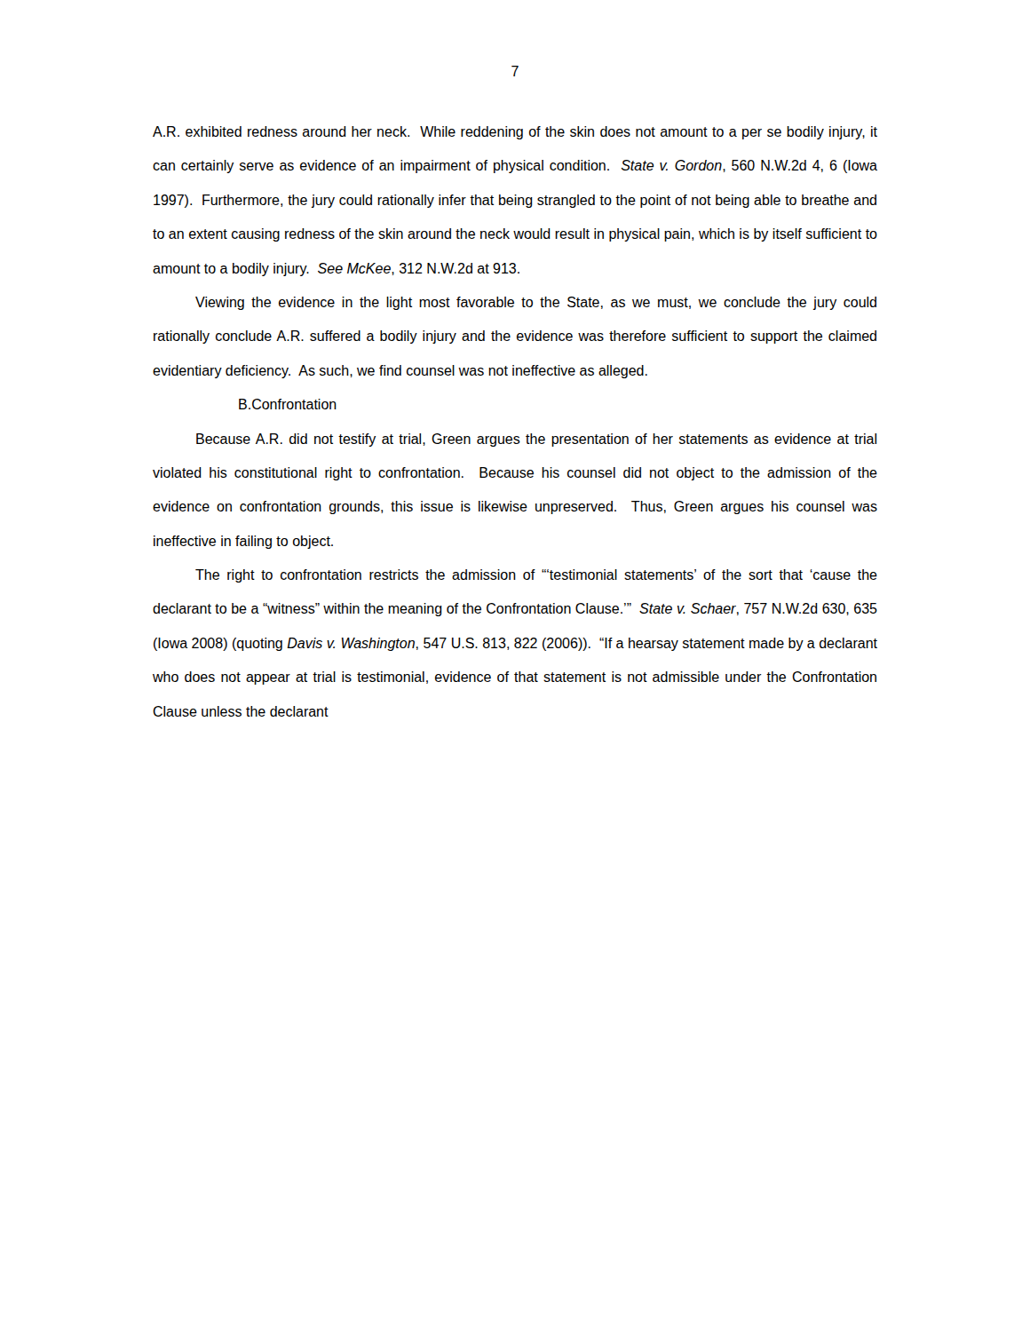7
A.R. exhibited redness around her neck. While reddening of the skin does not amount to a per se bodily injury, it can certainly serve as evidence of an impairment of physical condition. State v. Gordon, 560 N.W.2d 4, 6 (Iowa 1997). Furthermore, the jury could rationally infer that being strangled to the point of not being able to breathe and to an extent causing redness of the skin around the neck would result in physical pain, which is by itself sufficient to amount to a bodily injury. See McKee, 312 N.W.2d at 913.
Viewing the evidence in the light most favorable to the State, as we must, we conclude the jury could rationally conclude A.R. suffered a bodily injury and the evidence was therefore sufficient to support the claimed evidentiary deficiency. As such, we find counsel was not ineffective as alleged.
B. Confrontation
Because A.R. did not testify at trial, Green argues the presentation of her statements as evidence at trial violated his constitutional right to confrontation. Because his counsel did not object to the admission of the evidence on confrontation grounds, this issue is likewise unpreserved. Thus, Green argues his counsel was ineffective in failing to object.
The right to confrontation restricts the admission of “‘testimonial statements’ of the sort that ‘cause the declarant to be a “witness” within the meaning of the Confrontation Clause.’” State v. Schaer, 757 N.W.2d 630, 635 (Iowa 2008) (quoting Davis v. Washington, 547 U.S. 813, 822 (2006)). “If a hearsay statement made by a declarant who does not appear at trial is testimonial, evidence of that statement is not admissible under the Confrontation Clause unless the declarant